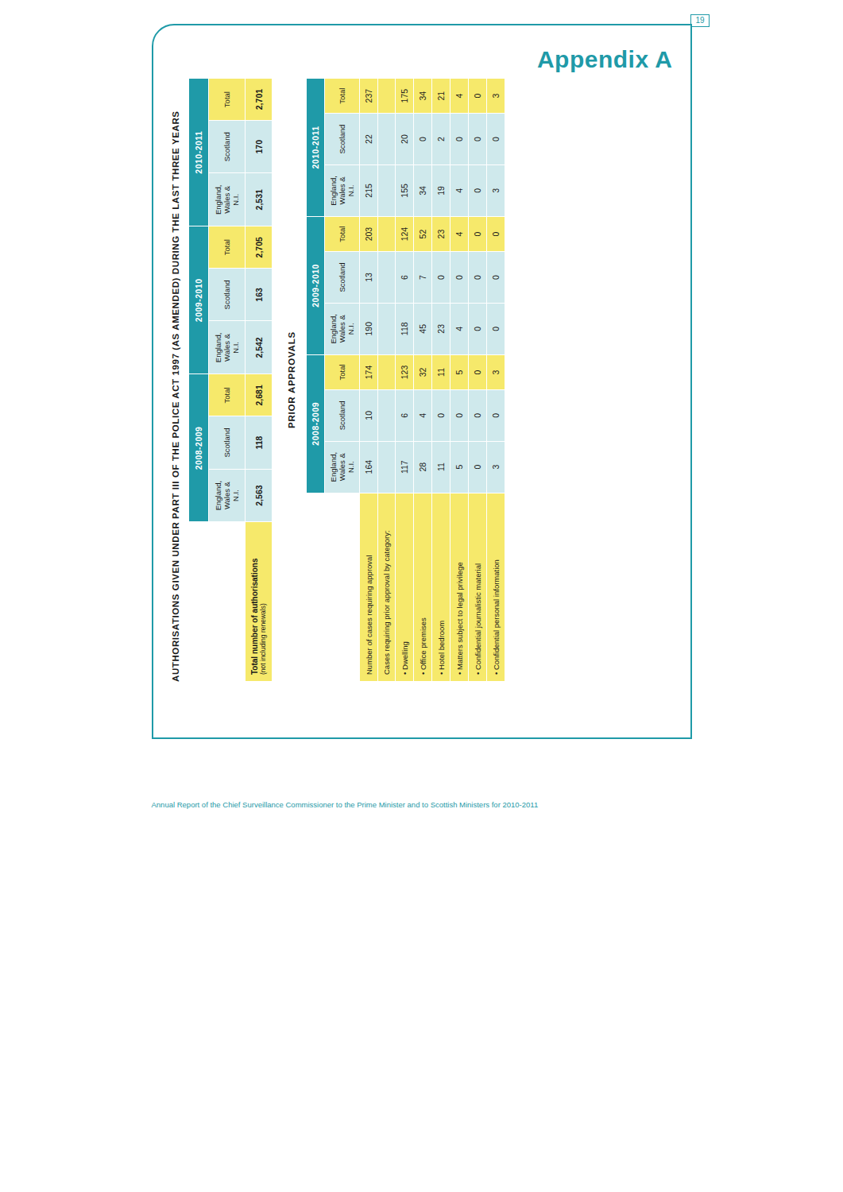19
Appendix A
AUTHORISATIONS GIVEN UNDER PART III OF THE POLICE ACT 1997 (as amended) DURING THE LAST THREE YEARS
| | 2008-2009 | 2009-2010 | 2010-2011 |
| --- | --- | --- | --- |
| | England, Wales & N.I. | Scotland | Total | England, Wales & N.I. | Scotland | Total | England, Wales & N.I. | Scotland | Total |
| Total number of authorisations (not including renewals) | 2,563 | 118 | 2,681 | 2,542 | 163 | 2,705 | 2,531 | 170 | 2,701 |
PRIOR APPROVALS
| | 2008-2009 | 2009-2010 | 2010-2011 |
| --- | --- | --- | --- |
| | England, Wales & N.I. | Scotland | Total | England, Wales & N.I. | Scotland | Total | England, Wales & N.I. | Scotland | Total |
| Number of cases requiring approval | 164 | 10 | 174 | 190 | 13 | 203 | 215 | 22 | 237 |
| Cases requiring prior approval by category: | | | | | | | | | |
| • Dwelling | 117 | 6 | 123 | 118 | 6 | 124 | 155 | 20 | 175 |
| • Office premises | 28 | 4 | 32 | 45 | 7 | 52 | 34 | 0 | 34 |
| • Hotel bedroom | 11 | 0 | 11 | 23 | 0 | 23 | 19 | 2 | 21 |
| • Matters subject to legal privilege | 5 | 0 | 5 | 4 | 0 | 4 | 4 | 0 | 4 |
| • Confidential journalistic material | 0 | 0 | 0 | 0 | 0 | 0 | 0 | 0 | 0 |
| • Confidential personal information | 3 | 0 | 3 | 0 | 0 | 0 | 3 | 0 | 3 |
Annual Report of the Chief Surveillance Commissioner to the Prime Minister and to Scottish Ministers for 2010-2011